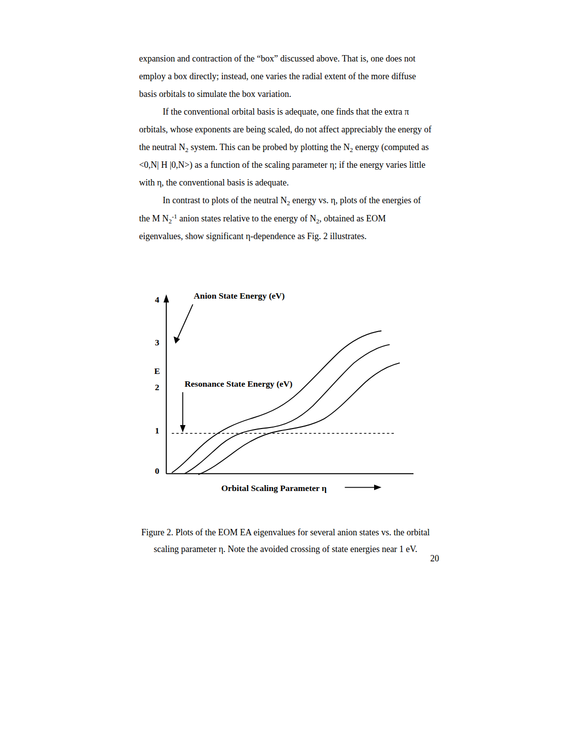expansion and contraction of the “box” discussed above. That is, one does not employ a box directly; instead, one varies the radial extent of the more diffuse basis orbitals to simulate the box variation.
If the conventional orbital basis is adequate, one finds that the extra π orbitals, whose exponents are being scaled, do not affect appreciably the energy of the neutral N2 system. This can be probed by plotting the N2 energy (computed as <0,N| H |0,N>) as a function of the scaling parameter η; if the energy varies little with η, the conventional basis is adequate.
In contrast to plots of the neutral N2 energy vs. η, plots of the energies of the M N2-1 anion states relative to the energy of N2, obtained as EOM eigenvalues, show significant η-dependence as Fig. 2 illustrates.
4 3 E 2 1 0 Anion State Energy (eV) Resonance State Energy (eV) Orbital Scaling Parameter η
Figure 2. Plots of the EOM EA eigenvalues for several anion states vs. the orbital scaling parameter η. Note the avoided crossing of state energies near 1 eV.
20